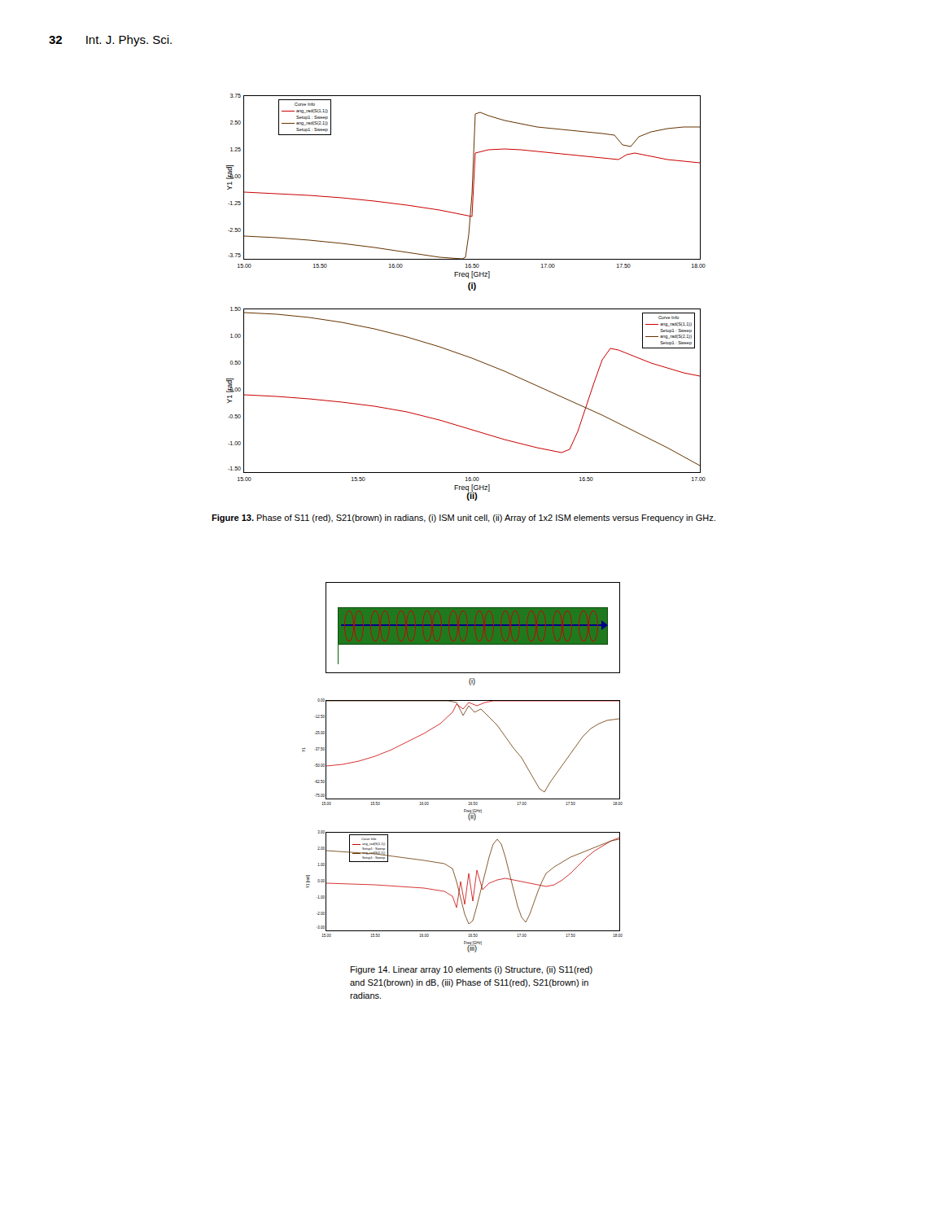32 Int. J. Phys. Sci.
Y1 [rad] 3.75 2.50 1.25 0.00 -1.25 -2.50 -3.75 15.00 15.50 16.00 16.50 17.00 17.50 18.00
Curve Info ang_rad(S(1,1))
Setup1 : Sweep
ang_rad(S(2,1))
Setup1 : Sweep
Freq [GHz]
(i)
Y1 [rad] 1.50 1.00 0.50 0.00 -0.50 -1.00 -1.50 15.00 15.50 16.00 16.50 17.00
Curve Info ang_rad(S(1,1))
Setup1 : Sweep
ang_rad(S(2,1))
Setup1 : Sweep
Freq [GHz]
(ii)
Figure 13. Phase of S11 (red), S21(brown) in radians, (i) ISM unit cell, (ii) Array of 1x2 ISM elements versus Frequency in GHz.
(i)
Y1 0.00 -12.50 -25.00 -37.50 -50.00 -62.50 -75.00 15.00 15.50 16.00 16.50 17.00 17.50 18.00
Freq [GHz]
(ii)
Y1 [rad] 3.00 2.00 1.00 0.00 -1.00 -2.00 -3.00 15.00 15.50 16.00 16.50 17.00 17.50 18.00
Curve Info ang_rad(S(1,1))
Setup1 : Sweep
ang_rad(S(2,1))
Setup1 : Sweep
Freq [GHz]
(iii)
Figure 14. Linear array 10 elements (i) Structure, (ii) S11(red) and S21(brown) in dB, (iii) Phase of S11(red), S21(brown) in radians.